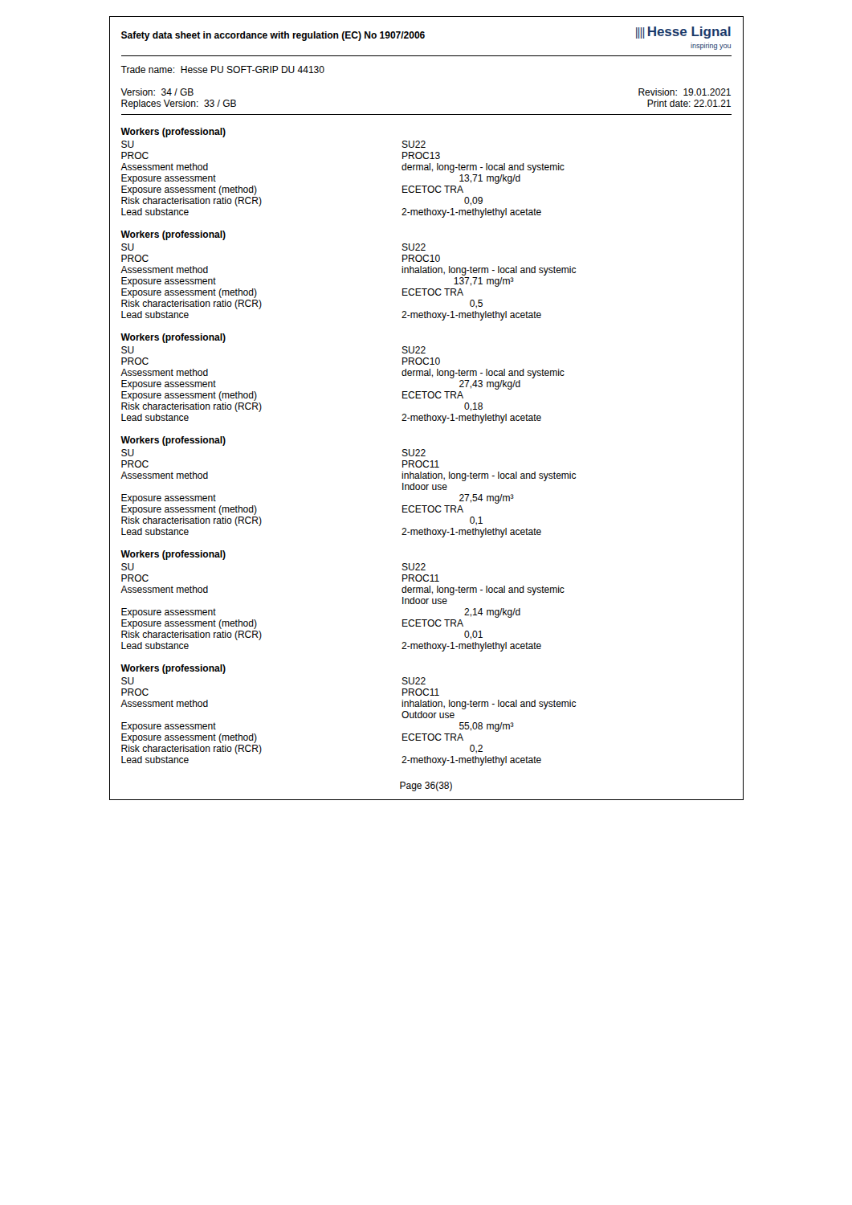Safety data sheet in accordance with regulation (EC) No 1907/2006
|||| Hesse Lignal
inspiring you
Trade name: Hesse PU SOFT-GRIP DU 44130
Version: 34 / GB
Replaces Version: 33 / GB
Revision: 19.01.2021
Print date: 22.01.21
Workers (professional)
| SU | SU22 |
| PROC | PROC13 |
| Assessment method | dermal, long-term - local and systemic |
| Exposure assessment | / 13,71 / mg/kg/d / |
| Exposure assessment (method) | ECETOC TRA |
| Risk characterisation ratio (RCR) | / 0,09 / / |
| Lead substance | 2-methoxy-1-methylethyl acetate |
Workers (professional)
| SU | SU22 |
| PROC | PROC10 |
| Assessment method | inhalation, long-term - local and systemic |
| Exposure assessment | / 137,71 / mg/m³ / |
| Exposure assessment (method) | ECETOC TRA |
| Risk characterisation ratio (RCR) | / 0,5 / / |
| Lead substance | 2-methoxy-1-methylethyl acetate |
Workers (professional)
| SU | SU22 |
| PROC | PROC10 |
| Assessment method | dermal, long-term - local and systemic |
| Exposure assessment | / 27,43 / mg/kg/d / |
| Exposure assessment (method) | ECETOC TRA |
| Risk characterisation ratio (RCR) | / 0,18 / / |
| Lead substance | 2-methoxy-1-methylethyl acetate |
Workers (professional)
| SU | SU22 |
| PROC | PROC11 |
| Assessment method | inhalation, long-term - local and systemic Indoor use |
| Exposure assessment | / 27,54 / mg/m³ / |
| Exposure assessment (method) | ECETOC TRA |
| Risk characterisation ratio (RCR) | / 0,1 / / |
| Lead substance | 2-methoxy-1-methylethyl acetate |
Workers (professional)
| SU | SU22 |
| PROC | PROC11 |
| Assessment method | dermal, long-term - local and systemic Indoor use |
| Exposure assessment | / 2,14 / mg/kg/d / |
| Exposure assessment (method) | ECETOC TRA |
| Risk characterisation ratio (RCR) | / 0,01 / / |
| Lead substance | 2-methoxy-1-methylethyl acetate |
Workers (professional)
| SU | SU22 |
| PROC | PROC11 |
| Assessment method | inhalation, long-term - local and systemic Outdoor use |
| Exposure assessment | / 55,08 / mg/m³ / |
| Exposure assessment (method) | ECETOC TRA |
| Risk characterisation ratio (RCR) | / 0,2 / / |
| Lead substance | 2-methoxy-1-methylethyl acetate |
Page 36(38)